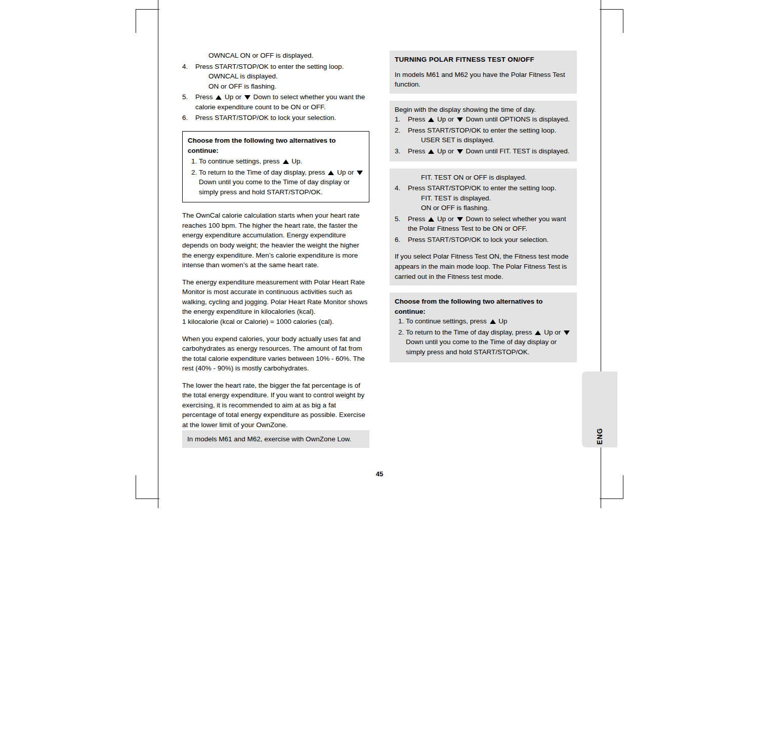OWNCAL ON or OFF is displayed.
4. Press START/STOP/OK to enter the setting loop.
OWNCAL is displayed. ON or OFF is flashing.
5. Press Up or Down to select whether you want the calorie expenditure count to be ON or OFF.
6. Press START/STOP/OK to lock your selection.
Choose from the following two alternatives to continue:
To continue settings, press Up.
To return to the Time of day display, press Up or Down until you come to the Time of day display or simply press and hold START/STOP/OK.
The OwnCal calorie calculation starts when your heart rate reaches 100 bpm. The higher the heart rate, the faster the energy expenditure accumulation. Energy expenditure depends on body weight; the heavier the weight the higher the energy expenditure. Men’s calorie expenditure is more intense than women’s at the same heart rate.
The energy expenditure measurement with Polar Heart Rate Monitor is most accurate in continuous activities such as walking, cycling and jogging. Polar Heart Rate Monitor shows the energy expenditure in kilocalories (kcal).
1 kilocalorie (kcal or Calorie) = 1000 calories (cal).
When you expend calories, your body actually uses fat and carbohydrates as energy resources. The amount of fat from the total calorie expenditure varies between 10% - 60%. The rest (40% - 90%) is mostly carbohydrates.
The lower the heart rate, the bigger the fat percentage is of the total energy expenditure. If you want to control weight by exercising, it is recommended to aim at as big a fat percentage of total energy expenditure as possible. Exercise at the lower limit of your OwnZone.
In models M61 and M62, exercise with OwnZone Low.
TURNING POLAR FITNESS TEST ON/OFF
In models M61 and M62 you have the Polar Fitness Test function.
Begin with the display showing the time of day.
1. Press Up or Down until OPTIONS is displayed.
2. Press START/STOP/OK to enter the setting loop.
USER SET is displayed.
3. Press Up or Down until FIT. TEST is displayed.
FIT. TEST ON or OFF is displayed.
4. Press START/STOP/OK to enter the setting loop.
FIT. TEST is displayed. ON or OFF is flashing.
5. Press Up or Down to select whether you want the Polar Fitness Test to be ON or OFF.
6. Press START/STOP/OK to lock your selection.
If you select Polar Fitness Test ON, the Fitness test mode appears in the main mode loop. The Polar Fitness Test is carried out in the Fitness test mode.
Choose from the following two alternatives to continue:
To continue settings, press Up
To return to the Time of day display, press Up or Down until you come to the Time of day display or simply press and hold START/STOP/OK.
45
ENG